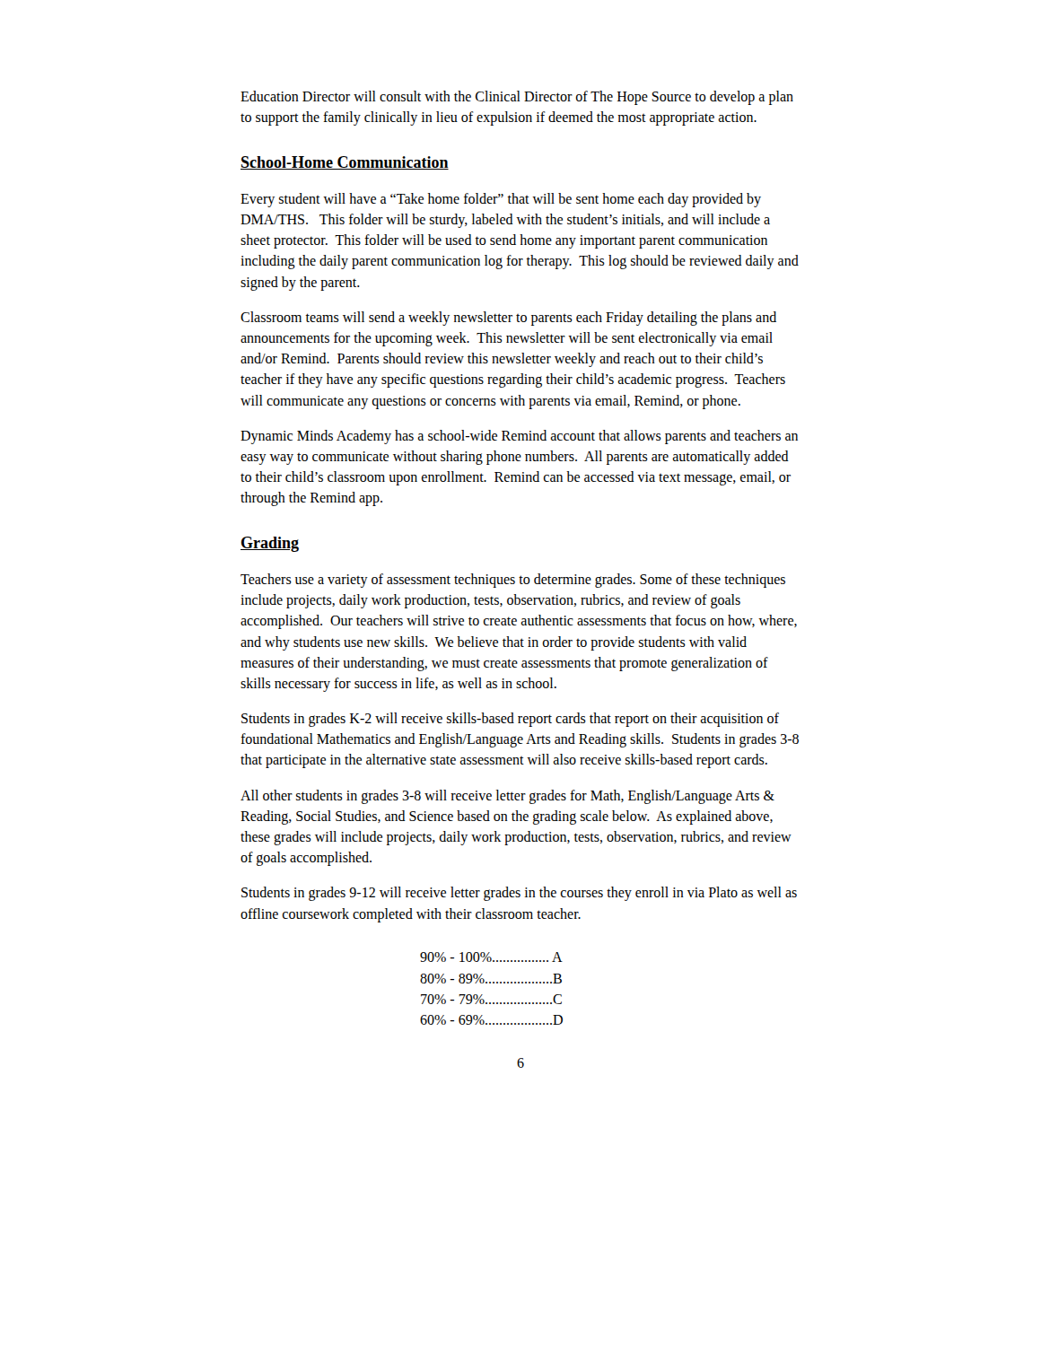Education Director will consult with the Clinical Director of The Hope Source to develop a plan to support the family clinically in lieu of expulsion if deemed the most appropriate action.
School-Home Communication
Every student will have a “Take home folder” that will be sent home each day provided by DMA/THS. This folder will be sturdy, labeled with the student’s initials, and will include a sheet protector. This folder will be used to send home any important parent communication including the daily parent communication log for therapy. This log should be reviewed daily and signed by the parent.
Classroom teams will send a weekly newsletter to parents each Friday detailing the plans and announcements for the upcoming week. This newsletter will be sent electronically via email and/or Remind. Parents should review this newsletter weekly and reach out to their child’s teacher if they have any specific questions regarding their child’s academic progress. Teachers will communicate any questions or concerns with parents via email, Remind, or phone.
Dynamic Minds Academy has a school-wide Remind account that allows parents and teachers an easy way to communicate without sharing phone numbers. All parents are automatically added to their child’s classroom upon enrollment. Remind can be accessed via text message, email, or through the Remind app.
Grading
Teachers use a variety of assessment techniques to determine grades. Some of these techniques include projects, daily work production, tests, observation, rubrics, and review of goals accomplished. Our teachers will strive to create authentic assessments that focus on how, where, and why students use new skills. We believe that in order to provide students with valid measures of their understanding, we must create assessments that promote generalization of skills necessary for success in life, as well as in school.
Students in grades K-2 will receive skills-based report cards that report on their acquisition of foundational Mathematics and English/Language Arts and Reading skills. Students in grades 3-8 that participate in the alternative state assessment will also receive skills-based report cards.
All other students in grades 3-8 will receive letter grades for Math, English/Language Arts & Reading, Social Studies, and Science based on the grading scale below. As explained above, these grades will include projects, daily work production, tests, observation, rubrics, and review of goals accomplished.
Students in grades 9-12 will receive letter grades in the courses they enroll in via Plato as well as offline coursework completed with their classroom teacher.
90% - 100%................ A 80% - 89%...................B 70% - 79%...................C 60% - 69%...................D
6